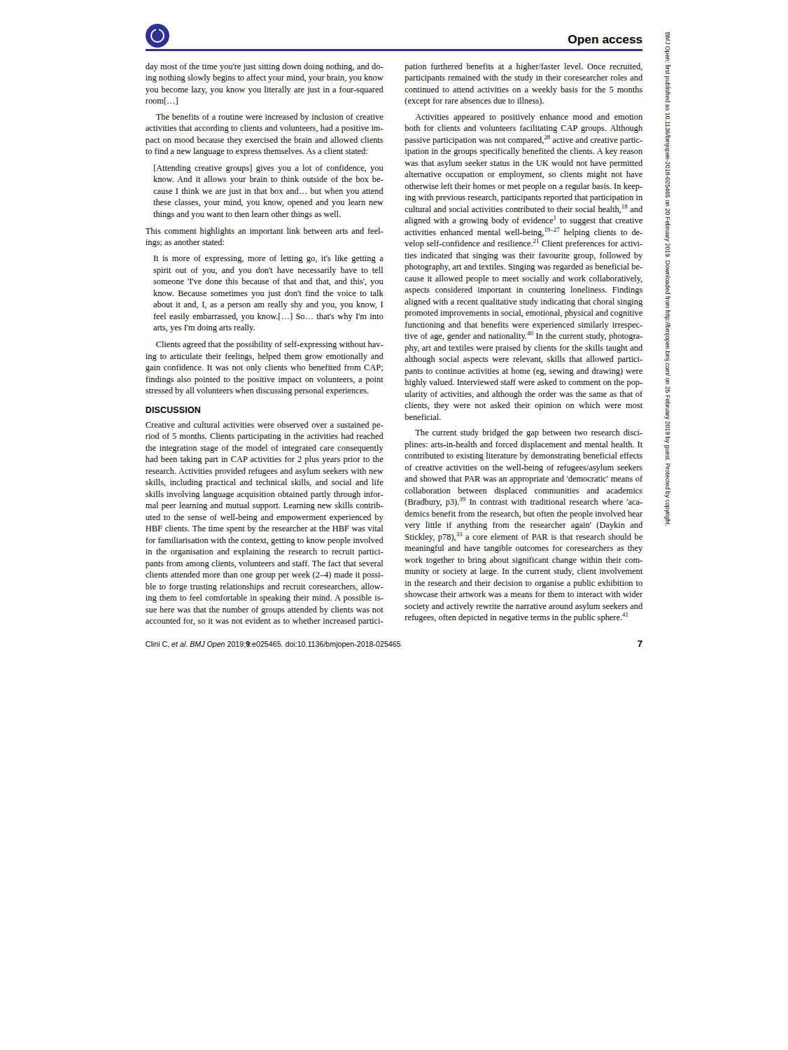BMJ Open: first published as 10.1136/bmjopen-2018-025465 on 20 February 2019. Downloaded from http://bmjopen.bmj.com/ on 25 February 2019 by guest. Protected by copyright.
Open access
day most of the time you're just sitting down doing nothing, and doing nothing slowly begins to affect your mind, your brain, you know you become lazy, you know you literally are just in a four-squared room[…]
The benefits of a routine were increased by inclusion of creative activities that according to clients and volunteers, had a positive impact on mood because they exercised the brain and allowed clients to find a new language to express themselves. As a client stated:
[Attending creative groups] gives you a lot of confidence, you know. And it allows your brain to think outside of the box because I think we are just in that box and… but when you attend these classes, your mind, you know, opened and you learn new things and you want to then learn other things as well.
This comment highlights an important link between arts and feelings; as another stated:
It is more of expressing, more of letting go, it's like getting a spirit out of you, and you don't have necessarily have to tell someone 'I've done this because of that and that, and this', you know. Because sometimes you just don't find the voice to talk about it and, I, as a person am really shy and you, you know, I feel easily embarrassed, you know.[…] So… that's why I'm into arts, yes I'm doing arts really.
Clients agreed that the possibility of self-expressing without having to articulate their feelings, helped them grow emotionally and gain confidence. It was not only clients who benefited from CAP; findings also pointed to the positive impact on volunteers, a point stressed by all volunteers when discussing personal experiences.
Discussion
Creative and cultural activities were observed over a sustained period of 5 months. Clients participating in the activities had reached the integration stage of the model of integrated care consequently had been taking part in CAP activities for 2 plus years prior to the research. Activities provided refugees and asylum seekers with new skills, including practical and technical skills, and social and life skills involving language acquisition obtained partly through informal peer learning and mutual support. Learning new skills contributed to the sense of well-being and empowerment experienced by HBF clients. The time spent by the researcher at the HBF was vital for familiarisation with the context, getting to know people involved in the organisation and explaining the research to recruit participants from among clients, volunteers and staff. The fact that several clients attended more than one group per week (2–4) made it possible to forge trusting relationships and recruit coresearchers, allowing them to feel comfortable in speaking their mind. A possible issue here was that the number of groups attended by clients was not accounted for, so it was not evident as to whether increased participation furthered benefits at a higher/faster level. Once recruited, participants remained with the study in their coresearcher roles and continued to attend activities on a weekly basis for the 5 months (except for rare absences due to illness).
Activities appeared to positively enhance mood and emotion both for clients and volunteers facilitating CAP groups. Although passive participation was not compared,28 active and creative participation in the groups specifically benefited the clients. A key reason was that asylum seeker status in the UK would not have permitted alternative occupation or employment, so clients might not have otherwise left their homes or met people on a regular basis. In keeping with previous research, participants reported that participation in cultural and social activities contributed to their social health,18 and aligned with a growing body of evidence1 to suggest that creative activities enhanced mental well-being,19–27 helping clients to develop self-confidence and resilience.21 Client preferences for activities indicated that singing was their favourite group, followed by photography, art and textiles. Singing was regarded as beneficial because it allowed people to meet socially and work collaboratively, aspects considered important in countering loneliness. Findings aligned with a recent qualitative study indicating that choral singing promoted improvements in social, emotional, physical and cognitive functioning and that benefits were experienced similarly irrespective of age, gender and nationality.40 In the current study, photography, art and textiles were praised by clients for the skills taught and although social aspects were relevant, skills that allowed participants to continue activities at home (eg, sewing and drawing) were highly valued. Interviewed staff were asked to comment on the popularity of activities, and although the order was the same as that of clients, they were not asked their opinion on which were most beneficial.
The current study bridged the gap between two research disciplines: arts-in-health and forced displacement and mental health. It contributed to existing literature by demonstrating beneficial effects of creative activities on the well-being of refugees/asylum seekers and showed that PAR was an appropriate and 'democratic' means of collaboration between displaced communities and academics (Bradbury, p3).39 In contrast with traditional research where 'academics benefit from the research, but often the people involved hear very little if anything from the researcher again' (Daykin and Stickley, p78),33 a core element of PAR is that research should be meaningful and have tangible outcomes for coresearchers as they work together to bring about significant change within their community or society at large. In the current study, client involvement in the research and their decision to organise a public exhibition to showcase their artwork was a means for them to interact with wider society and actively rewrite the narrative around asylum seekers and refugees, often depicted in negative terms in the public sphere.41
Clini C, et al. BMJ Open 2019;9:e025465. doi:10.1136/bmjopen-2018-025465
7